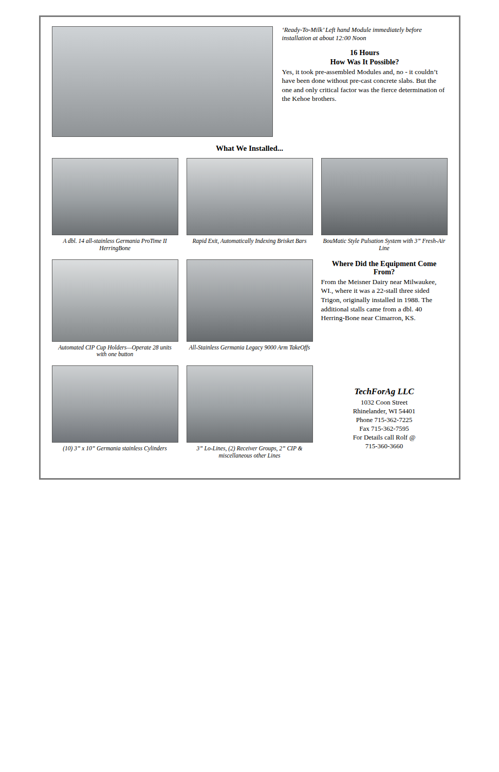‘Ready-To-Milk’ Left hand Module immediately before installation at about 12:00 Noon
16 Hours
How Was It Possible?
Yes, it took pre-assembled Modules and, no - it couldn’t have been done without pre-cast concrete slabs. But the one and only critical factor was the fierce determination of the Kehoe brothers.
What We Installed...
A dbl. 14 all-stainless Germania ProTime II HerringBone
Rapid Exit, Automatically Indexing Brisket Bars
BouMatic Style Pulsation System with 3” Fresh-Air Line
Automated CIP Cup Holders—Operate 28 units with one button
All-Stainless Germania Legacy 9000 Arm TakeOffs
Where Did the Equipment Come From?
From the Meisner Dairy near Milwaukee, WI., where it was a 22-stall three sided Trigon, originally installed in 1988. The additional stalls came from a dbl. 40 Herring-Bone near Cimarron, KS.
(10) 3” x 10” Germania stainless Cylinders
3” Lo-Lines, (2) Receiver Groups, 2” CIP & miscellaneous other Lines
TechForAg LLC 1032 Coon Street
Rhinelander, WI 54401
Phone 715-362-7225
Fax 715-362-7595
For Details call Rolf @
715-360-3660